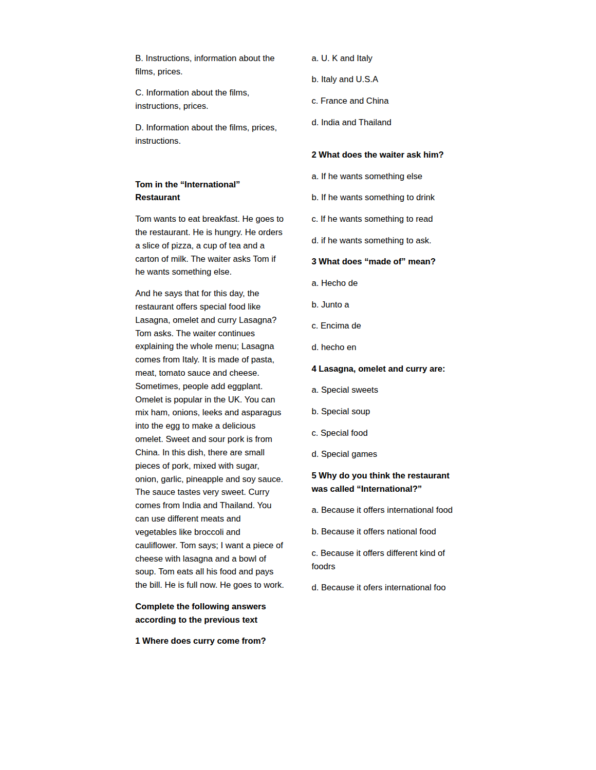B. Instructions, information about the films, prices.
C. Information about the films, instructions, prices.
D. Information about the films, prices, instructions.
Tom in the “International” Restaurant
Tom wants to eat breakfast. He goes to the restaurant. He is hungry. He orders a slice of pizza, a cup of tea and a carton of milk. The waiter asks Tom if he wants something else.
And he says that for this day, the restaurant offers special food like Lasagna, omelet and curry Lasagna? Tom asks. The waiter continues explaining the whole menu; Lasagna comes from Italy. It is made of pasta, meat, tomato sauce and cheese. Sometimes, people add eggplant. Omelet is popular in the UK. You can mix ham, onions, leeks and asparagus into the egg to make a delicious omelet. Sweet and sour pork is from China. In this dish, there are small pieces of pork, mixed with sugar, onion, garlic, pineapple and soy sauce. The sauce tastes very sweet. Curry comes from India and Thailand. You can use different meats and vegetables like broccoli and cauliflower. Tom says; I want a piece of cheese with lasagna and a bowl of soup. Tom eats all his food and pays the bill. He is full now. He goes to work.
Complete the following answers according to the previous text
1 Where does curry come from?
a. U. K and Italy
b. Italy and U.S.A
c. France and China
d. India and Thailand
2 What does the waiter ask him?
a. If he wants something else
b. If he wants something to drink
c. If he wants something to read
d. if he wants something to ask.
3 What does “made of” mean?
a. Hecho de
b. Junto a
c. Encima de
d. hecho en
4 Lasagna, omelet and curry are:
a. Special sweets
b. Special soup
c. Special food
d. Special games
5 Why do you think the restaurant was called “International?”
a. Because it offers international food
b. Because it offers national food
c. Because it offers different kind of foodrs
d. Because it ofers international foo